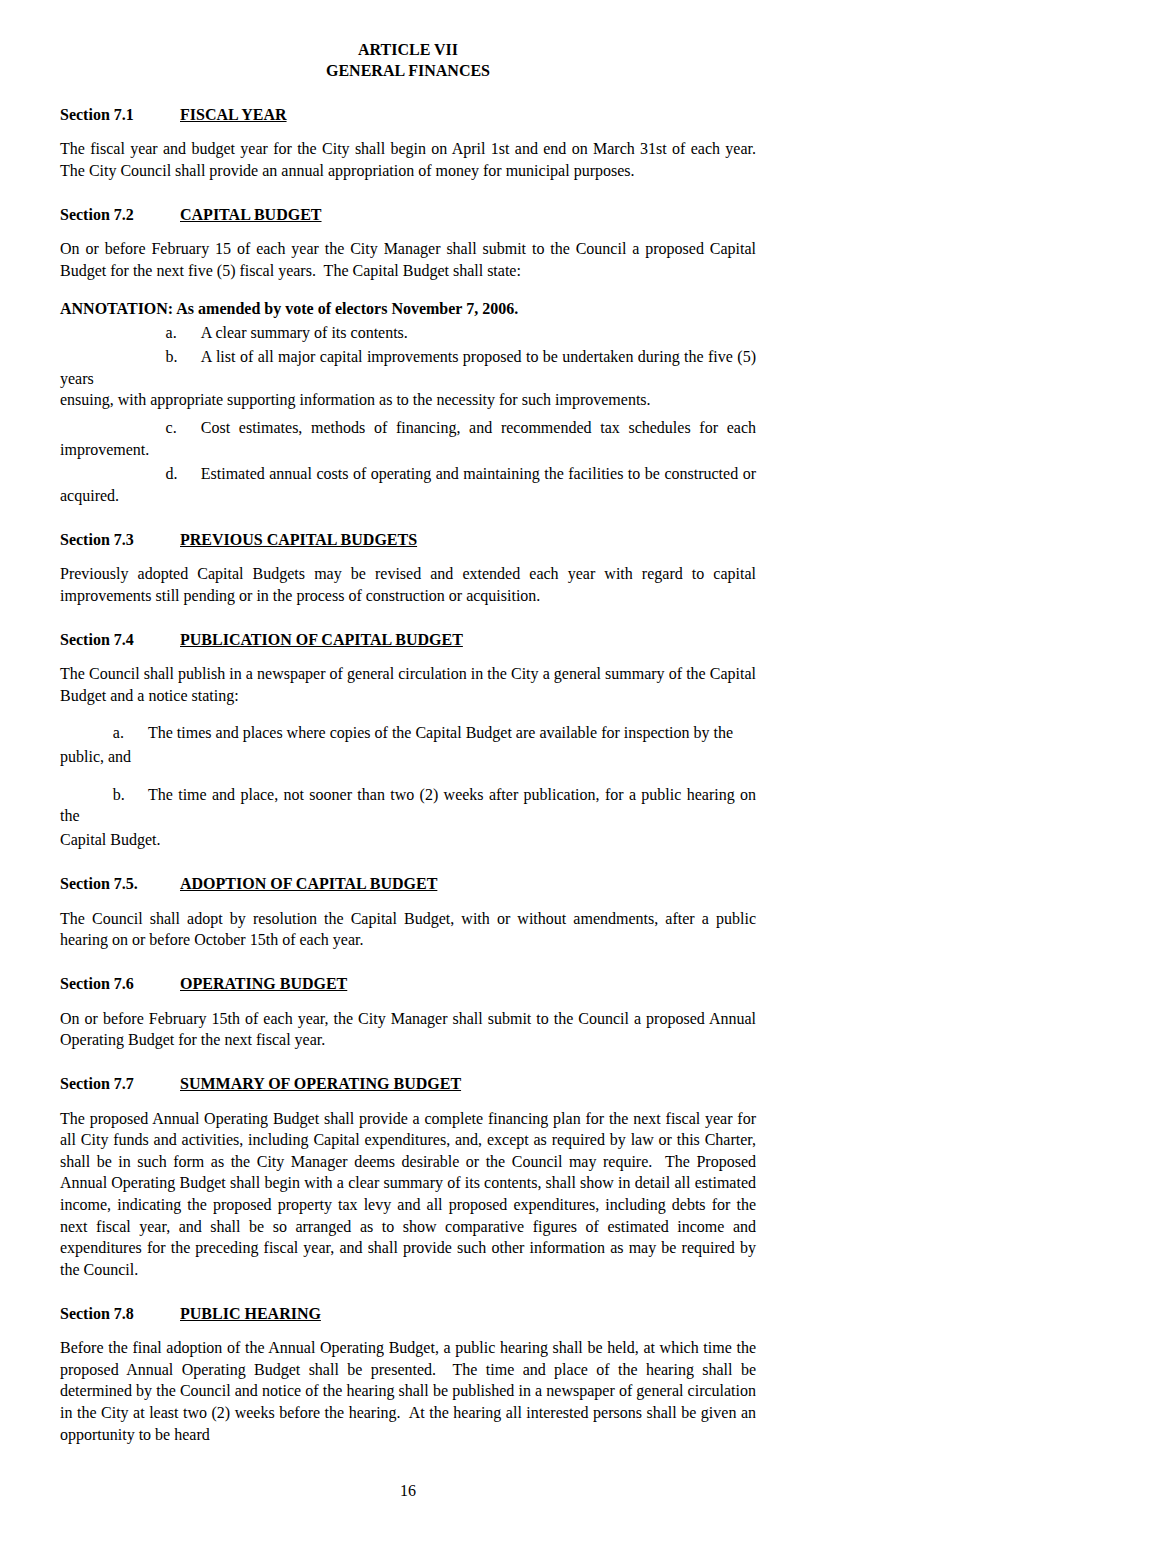ARTICLE VII
GENERAL FINANCES
Section 7.1 FISCAL YEAR
The fiscal year and budget year for the City shall begin on April 1st and end on March 31st of each year. The City Council shall provide an annual appropriation of money for municipal purposes.
Section 7.2 CAPITAL BUDGET
On or before February 15 of each year the City Manager shall submit to the Council a proposed Capital Budget for the next five (5) fiscal years. The Capital Budget shall state:
ANNOTATION: As amended by vote of electors November 7, 2006.
a. A clear summary of its contents.
b. A list of all major capital improvements proposed to be undertaken during the five (5) years
ensuing, with appropriate supporting information as to the necessity for such improvements.
c. Cost estimates, methods of financing, and recommended tax schedules for each improvement.
d. Estimated annual costs of operating and maintaining the facilities to be constructed or acquired.
Section 7.3 PREVIOUS CAPITAL BUDGETS
Previously adopted Capital Budgets may be revised and extended each year with regard to capital improvements still pending or in the process of construction or acquisition.
Section 7.4 PUBLICATION OF CAPITAL BUDGET
The Council shall publish in a newspaper of general circulation in the City a general summary of the Capital Budget and a notice stating:
a. The times and places where copies of the Capital Budget are available for inspection by the
public, and
b. The time and place, not sooner than two (2) weeks after publication, for a public hearing on the
Capital Budget.
Section 7.5. ADOPTION OF CAPITAL BUDGET
The Council shall adopt by resolution the Capital Budget, with or without amendments, after a public hearing on or before October 15th of each year.
Section 7.6 OPERATING BUDGET
On or before February 15th of each year, the City Manager shall submit to the Council a proposed Annual Operating Budget for the next fiscal year.
Section 7.7 SUMMARY OF OPERATING BUDGET
The proposed Annual Operating Budget shall provide a complete financing plan for the next fiscal year for all City funds and activities, including Capital expenditures, and, except as required by law or this Charter, shall be in such form as the City Manager deems desirable or the Council may require. The Proposed Annual Operating Budget shall begin with a clear summary of its contents, shall show in detail all estimated income, indicating the proposed property tax levy and all proposed expenditures, including debts for the next fiscal year, and shall be so arranged as to show comparative figures of estimated income and expenditures for the preceding fiscal year, and shall provide such other information as may be required by the Council.
Section 7.8 PUBLIC HEARING
Before the final adoption of the Annual Operating Budget, a public hearing shall be held, at which time the proposed Annual Operating Budget shall be presented. The time and place of the hearing shall be determined by the Council and notice of the hearing shall be published in a newspaper of general circulation in the City at least two (2) weeks before the hearing. At the hearing all interested persons shall be given an opportunity to be heard
16